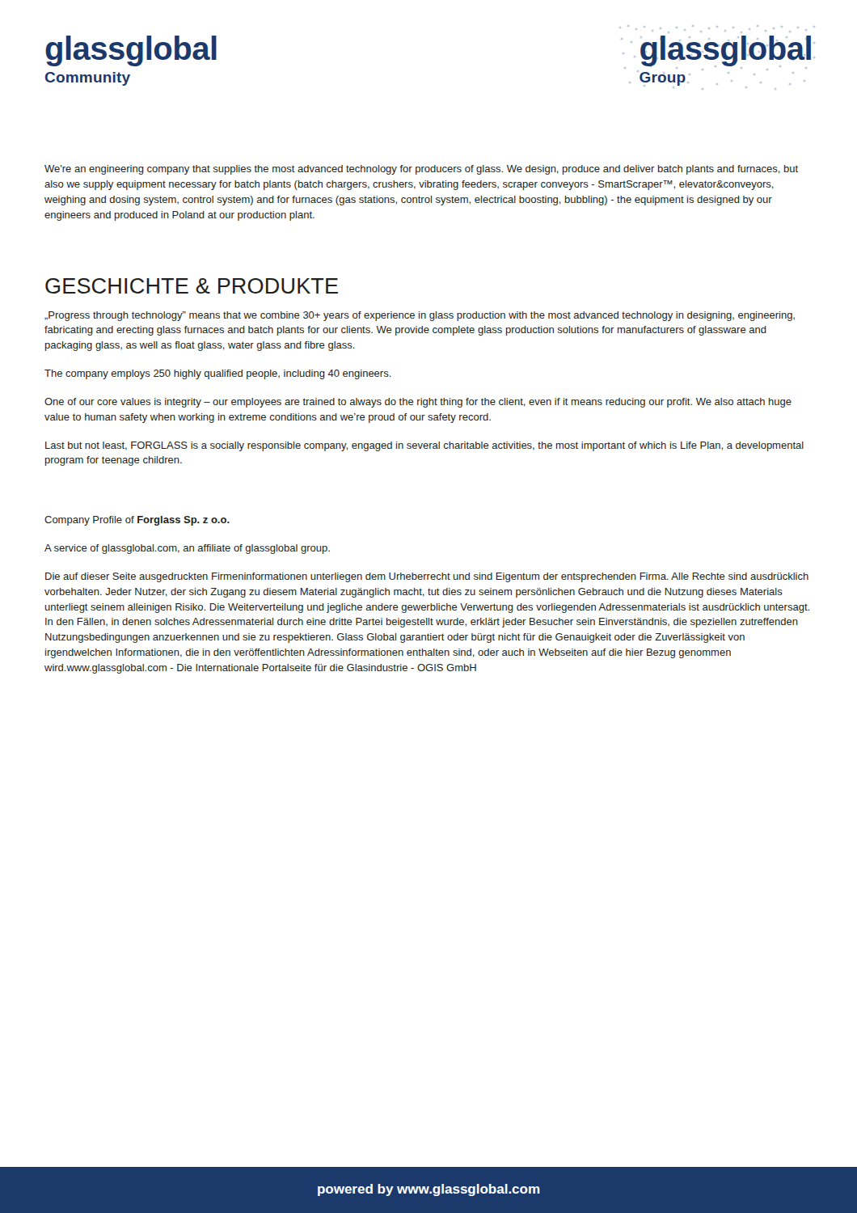glassglobal
Community
glassglobal
Group
We're an engineering company that supplies the most advanced technology for producers of glass. We design, produce and deliver batch plants and furnaces, but also we supply equipment necessary for batch plants (batch chargers, crushers, vibrating feeders, scraper conveyors - SmartScraper™, elevator&conveyors, weighing and dosing system, control system) and for furnaces (gas stations, control system, electrical boosting, bubbling) - the equipment is designed by our engineers and produced in Poland at our production plant.
GESCHICHTE & PRODUKTE
„Progress through technology” means that we combine 30+ years of experience in glass production with the most advanced technology in designing, engineering, fabricating and erecting glass furnaces and batch plants for our clients. We provide complete glass production solutions for manufacturers of glassware and packaging glass, as well as float glass, water glass and fibre glass.
The company employs 250 highly qualified people, including 40 engineers.
One of our core values is integrity – our employees are trained to always do the right thing for the client, even if it means reducing our profit. We also attach huge value to human safety when working in extreme conditions and we’re proud of our safety record.
Last but not least, FORGLASS is a socially responsible company, engaged in several charitable activities, the most important of which is Life Plan, a developmental program for teenage children.
Company Profile of Forglass Sp. z o.o.
A service of glassglobal.com, an affiliate of glassglobal group.
Die auf dieser Seite ausgedruckten Firmeninformationen unterliegen dem Urheberrecht und sind Eigentum der entsprechenden Firma. Alle Rechte sind ausdrücklich vorbehalten. Jeder Nutzer, der sich Zugang zu diesem Material zugänglich macht, tut dies zu seinem persönlichen Gebrauch und die Nutzung dieses Materials unterliegt seinem alleinigen Risiko. Die Weiterverteilung und jegliche andere gewerbliche Verwertung des vorliegenden Adressenmaterials ist ausdrücklich untersagt. In den Fällen, in denen solches Adressenmaterial durch eine dritte Partei beigestellt wurde, erklärt jeder Besucher sein Einverständnis, die speziellen zutreffenden Nutzungsbedingungen anzuerkennen und sie zu respektieren. Glass Global garantiert oder bürgt nicht für die Genauigkeit oder die Zuverlässigkeit von irgendwelchen Informationen, die in den veröffentlichten Adressinformationen enthalten sind, oder auch in Webseiten auf die hier Bezug genommen wird.www.glassglobal.com - Die Internationale Portalseite für die Glasindustrie - OGIS GmbH
powered by www.glassglobal.com